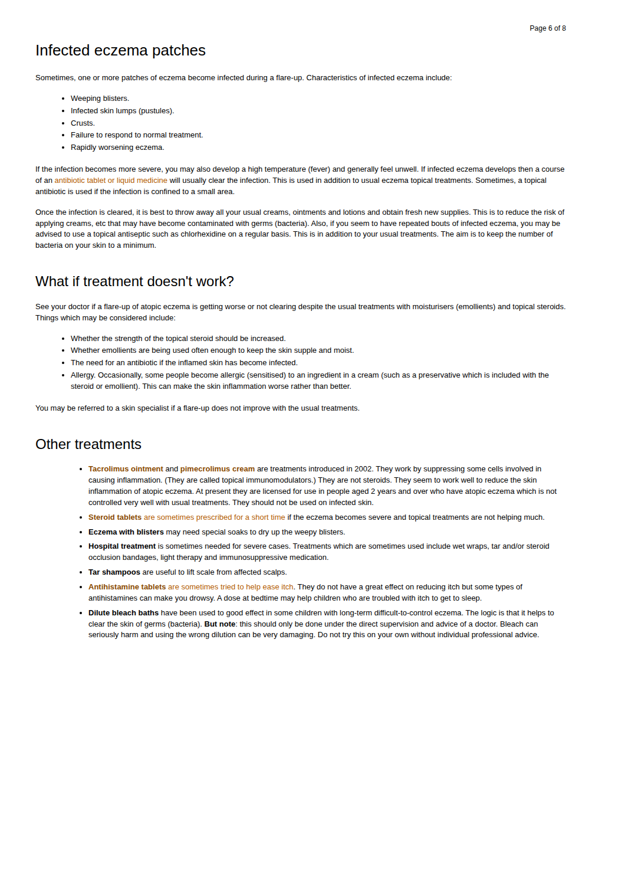Page 6 of 8
Infected eczema patches
Sometimes, one or more patches of eczema become infected during a flare-up. Characteristics of infected eczema include:
Weeping blisters.
Infected skin lumps (pustules).
Crusts.
Failure to respond to normal treatment.
Rapidly worsening eczema.
If the infection becomes more severe, you may also develop a high temperature (fever) and generally feel unwell. If infected eczema develops then a course of an antibiotic tablet or liquid medicine will usually clear the infection. This is used in addition to usual eczema topical treatments. Sometimes, a topical antibiotic is used if the infection is confined to a small area.
Once the infection is cleared, it is best to throw away all your usual creams, ointments and lotions and obtain fresh new supplies. This is to reduce the risk of applying creams, etc that may have become contaminated with germs (bacteria). Also, if you seem to have repeated bouts of infected eczema, you may be advised to use a topical antiseptic such as chlorhexidine on a regular basis. This is in addition to your usual treatments. The aim is to keep the number of bacteria on your skin to a minimum.
What if treatment doesn't work?
See your doctor if a flare-up of atopic eczema is getting worse or not clearing despite the usual treatments with moisturisers (emollients) and topical steroids. Things which may be considered include:
Whether the strength of the topical steroid should be increased.
Whether emollients are being used often enough to keep the skin supple and moist.
The need for an antibiotic if the inflamed skin has become infected.
Allergy. Occasionally, some people become allergic (sensitised) to an ingredient in a cream (such as a preservative which is included with the steroid or emollient). This can make the skin inflammation worse rather than better.
You may be referred to a skin specialist if a flare-up does not improve with the usual treatments.
Other treatments
Tacrolimus ointment and pimecrolimus cream are treatments introduced in 2002. They work by suppressing some cells involved in causing inflammation. (They are called topical immunomodulators.) They are not steroids. They seem to work well to reduce the skin inflammation of atopic eczema. At present they are licensed for use in people aged 2 years and over who have atopic eczema which is not controlled very well with usual treatments. They should not be used on infected skin.
Steroid tablets are sometimes prescribed for a short time if the eczema becomes severe and topical treatments are not helping much.
Eczema with blisters may need special soaks to dry up the weepy blisters.
Hospital treatment is sometimes needed for severe cases. Treatments which are sometimes used include wet wraps, tar and/or steroid occlusion bandages, light therapy and immunosuppressive medication.
Tar shampoos are useful to lift scale from affected scalps.
Antihistamine tablets are sometimes tried to help ease itch. They do not have a great effect on reducing itch but some types of antihistamines can make you drowsy. A dose at bedtime may help children who are troubled with itch to get to sleep.
Dilute bleach baths have been used to good effect in some children with long-term difficult-to-control eczema. The logic is that it helps to clear the skin of germs (bacteria). But note: this should only be done under the direct supervision and advice of a doctor. Bleach can seriously harm and using the wrong dilution can be very damaging. Do not try this on your own without individual professional advice.